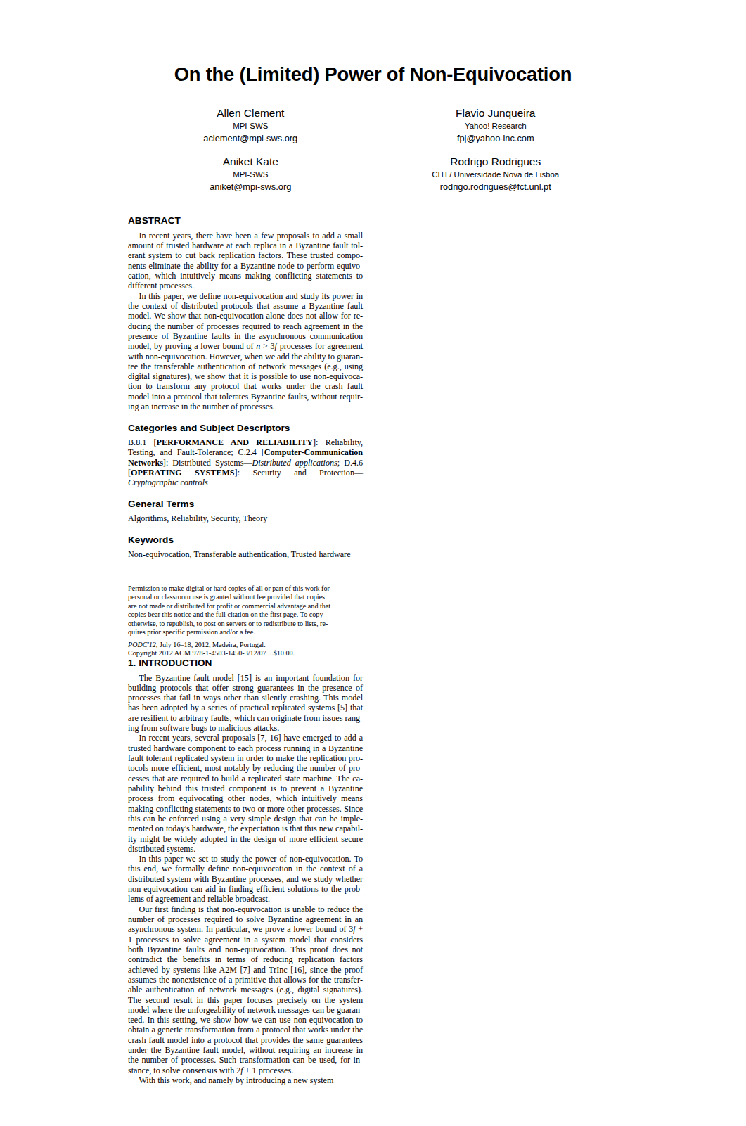On the (Limited) Power of Non-Equivocation
| Allen Clement MPI-SWS aclement@mpi-sws.org | Flavio Junqueira Yahoo! Research fpj@yahoo-inc.com |
| Aniket Kate MPI-SWS aniket@mpi-sws.org | Rodrigo Rodrigues CITI / Universidade Nova de Lisboa rodrigo.rodrigues@fct.unl.pt |
ABSTRACT
In recent years, there have been a few proposals to add a small amount of trusted hardware at each replica in a Byzantine fault tolerant system to cut back replication factors. These trusted components eliminate the ability for a Byzantine node to perform equivocation, which intuitively means making conflicting statements to different processes.
In this paper, we define non-equivocation and study its power in the context of distributed protocols that assume a Byzantine fault model. We show that non-equivocation alone does not allow for reducing the number of processes required to reach agreement in the presence of Byzantine faults in the asynchronous communication model, by proving a lower bound of n > 3f processes for agreement with non-equivocation. However, when we add the ability to guarantee the transferable authentication of network messages (e.g., using digital signatures), we show that it is possible to use non-equivocation to transform any protocol that works under the crash fault model into a protocol that tolerates Byzantine faults, without requiring an increase in the number of processes.
Categories and Subject Descriptors
B.8.1 [PERFORMANCE AND RELIABILITY]: Reliability, Testing, and Fault-Tolerance; C.2.4 [Computer-Communication Networks]: Distributed Systems—Distributed applications; D.4.6 [OPERATING SYSTEMS]: Security and Protection—Cryptographic controls
General Terms
Algorithms, Reliability, Security, Theory
Keywords
Non-equivocation, Transferable authentication, Trusted hardware
Permission to make digital or hard copies of all or part of this work for personal or classroom use is granted without fee provided that copies are not made or distributed for profit or commercial advantage and that copies bear this notice and the full citation on the first page. To copy otherwise, to republish, to post on servers or to redistribute to lists, requires prior specific permission and/or a fee.
PODC'12, July 16–18, 2012, Madeira, Portugal.
Copyright 2012 ACM 978-1-4503-1450-3/12/07 ...$10.00.
1. INTRODUCTION
The Byzantine fault model [15] is an important foundation for building protocols that offer strong guarantees in the presence of processes that fail in ways other than silently crashing. This model has been adopted by a series of practical replicated systems [5] that are resilient to arbitrary faults, which can originate from issues ranging from software bugs to malicious attacks.
In recent years, several proposals [7, 16] have emerged to add a trusted hardware component to each process running in a Byzantine fault tolerant replicated system in order to make the replication protocols more efficient, most notably by reducing the number of processes that are required to build a replicated state machine. The capability behind this trusted component is to prevent a Byzantine process from equivocating other nodes, which intuitively means making conflicting statements to two or more other processes. Since this can be enforced using a very simple design that can be implemented on today's hardware, the expectation is that this new capability might be widely adopted in the design of more efficient secure distributed systems.
In this paper we set to study the power of non-equivocation. To this end, we formally define non-equivocation in the context of a distributed system with Byzantine processes, and we study whether non-equivocation can aid in finding efficient solutions to the problems of agreement and reliable broadcast.
Our first finding is that non-equivocation is unable to reduce the number of processes required to solve Byzantine agreement in an asynchronous system. In particular, we prove a lower bound of 3f + 1 processes to solve agreement in a system model that considers both Byzantine faults and non-equivocation. This proof does not contradict the benefits in terms of reducing replication factors achieved by systems like A2M [7] and TrInc [16], since the proof assumes the nonexistence of a primitive that allows for the transferable authentication of network messages (e.g., digital signatures). The second result in this paper focuses precisely on the system model where the unforgeability of network messages can be guaranteed. In this setting, we show how we can use non-equivocation to obtain a generic transformation from a protocol that works under the crash fault model into a protocol that provides the same guarantees under the Byzantine fault model, without requiring an increase in the number of processes. Such transformation can be used, for instance, to solve consensus with 2f + 1 processes.
With this work, and namely by introducing a new system